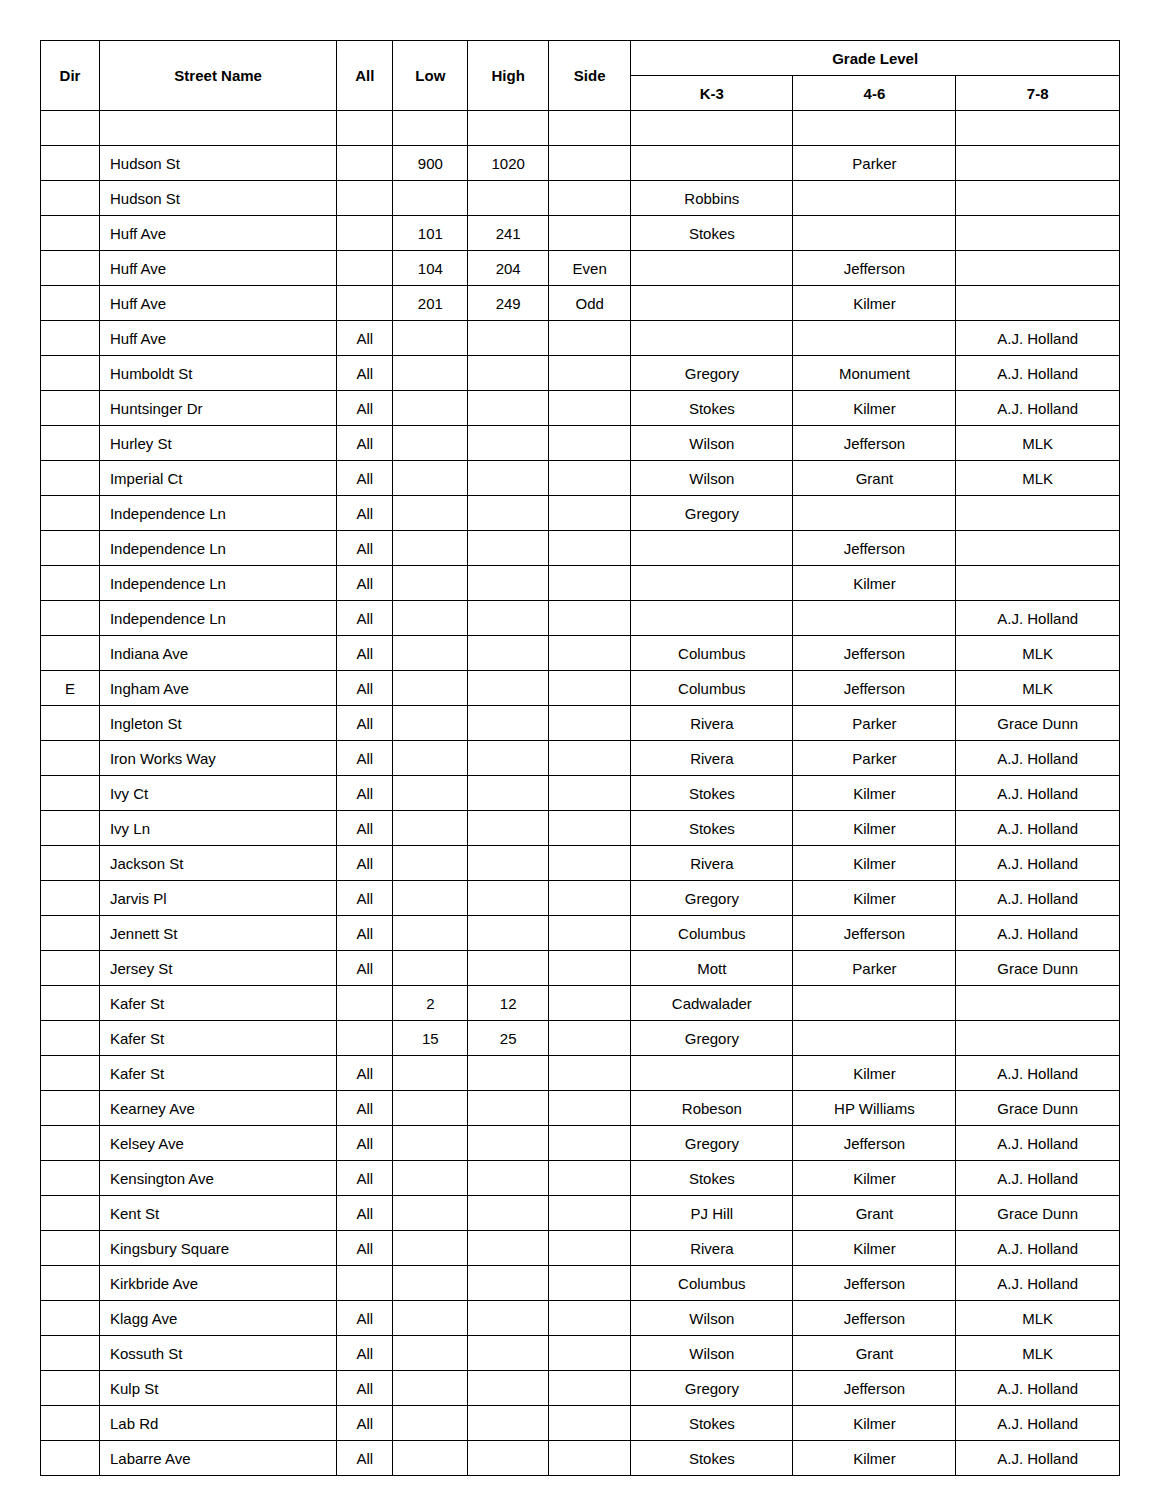| Dir | Street Name | All | Low | High | Side | Grade Level |
| --- | --- | --- | --- | --- | --- | --- |
| K-3 | 4-6 | 7-8 |
| | Hudson St | | 900 | 1020 | | | Parker | |
| | Hudson St | | | | | Robbins | | |
| | Huff Ave | | 101 | 241 | | Stokes | | |
| | Huff Ave | | 104 | 204 | Even | | Jefferson | |
| | Huff Ave | | 201 | 249 | Odd | | Kilmer | |
| | Huff Ave | All | | | | | | A.J. Holland |
| | Humboldt St | All | | | | Gregory | Monument | A.J. Holland |
| | Huntsinger Dr | All | | | | Stokes | Kilmer | A.J. Holland |
| | Hurley St | All | | | | Wilson | Jefferson | MLK |
| | Imperial Ct | All | | | | Wilson | Grant | MLK |
| | Independence Ln | All | | | | Gregory | | |
| | Independence Ln | All | | | | | Jefferson | |
| | Independence Ln | All | | | | | Kilmer | |
| | Independence Ln | All | | | | | | A.J. Holland |
| | Indiana Ave | All | | | | Columbus | Jefferson | MLK |
| E | Ingham Ave | All | | | | Columbus | Jefferson | MLK |
| | Ingleton St | All | | | | Rivera | Parker | Grace Dunn |
| | Iron Works Way | All | | | | Rivera | Parker | A.J. Holland |
| | Ivy Ct | All | | | | Stokes | Kilmer | A.J. Holland |
| | Ivy Ln | All | | | | Stokes | Kilmer | A.J. Holland |
| | Jackson St | All | | | | Rivera | Kilmer | A.J. Holland |
| | Jarvis Pl | All | | | | Gregory | Kilmer | A.J. Holland |
| | Jennett St | All | | | | Columbus | Jefferson | A.J. Holland |
| | Jersey St | All | | | | Mott | Parker | Grace Dunn |
| | Kafer St | | 2 | 12 | | Cadwalader | | |
| | Kafer St | | 15 | 25 | | Gregory | | |
| | Kafer St | All | | | | | Kilmer | A.J. Holland |
| | Kearney Ave | All | | | | Robeson | HP Williams | Grace Dunn |
| | Kelsey Ave | All | | | | Gregory | Jefferson | A.J. Holland |
| | Kensington Ave | All | | | | Stokes | Kilmer | A.J. Holland |
| | Kent St | All | | | | PJ Hill | Grant | Grace Dunn |
| | Kingsbury Square | All | | | | Rivera | Kilmer | A.J. Holland |
| | Kirkbride Ave | | | | | Columbus | Jefferson | A.J. Holland |
| | Klagg Ave | All | | | | Wilson | Jefferson | MLK |
| | Kossuth St | All | | | | Wilson | Grant | MLK |
| | Kulp St | All | | | | Gregory | Jefferson | A.J. Holland |
| | Lab Rd | All | | | | Stokes | Kilmer | A.J. Holland |
| | Labarre Ave | All | | | | Stokes | Kilmer | A.J. Holland |